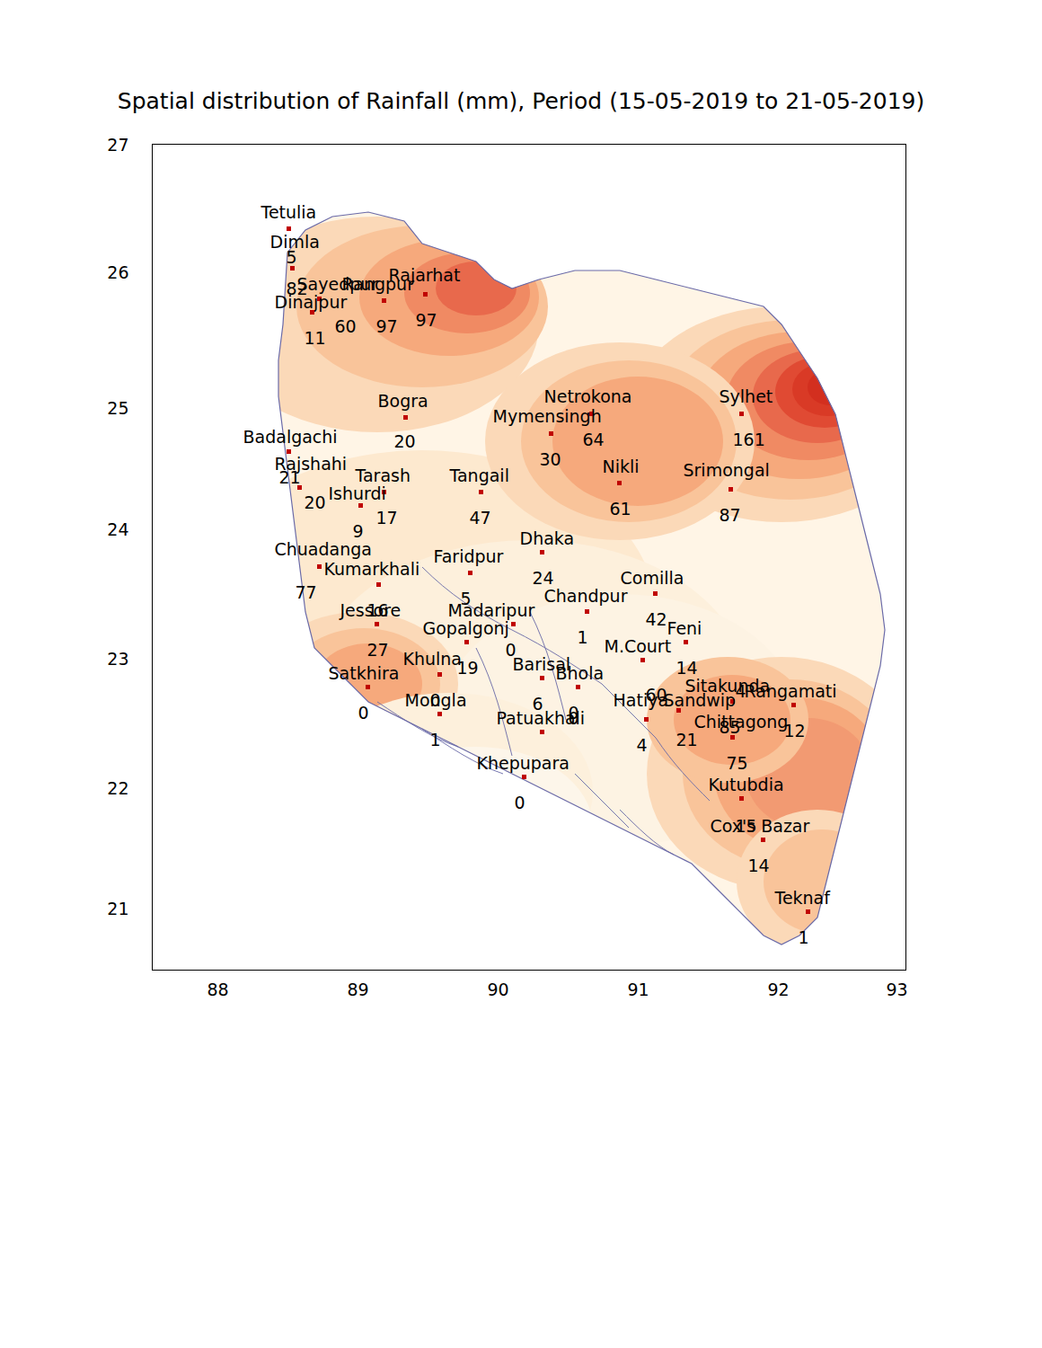Spatial distribution of Rainfall (mm), Period (15-05-2019 to 21-05-2019)
27
26
25
24
23
22
21
88
89
90
91
92
93
Tetulia
Dimla
5
Sayedpur
82
Rangpur
97
Rajarhat
97
Dinajpur
11
60
Bogra
20
Netrokona
64
Mymensingh
30
Sylhet
161
Badalgachi
Rajshahi
21
20
Tarash
17
Ishurdi
9
Tangail
47
Nikli
61
Srimongal
87
Dhaka
24
Faridpur
5
Chuadanga
77
Kumarkhali
16
Jessore
27
Comilla
42
Chandpur
1
Madaripur
0
Gopalgonj
19
Feni
14
M.Court
Khulna
0
Barisal
6
Bhola
0
Satkhira
0
Mongla
1
Sitakunda
4
Sandwip
60
Rangamati
12
Hatiya
4
Chittagong
85
21
Patuakhali
0
Khepupara
0
75
Kutubdia
Cox's Bazar
15
14
Teknaf
1